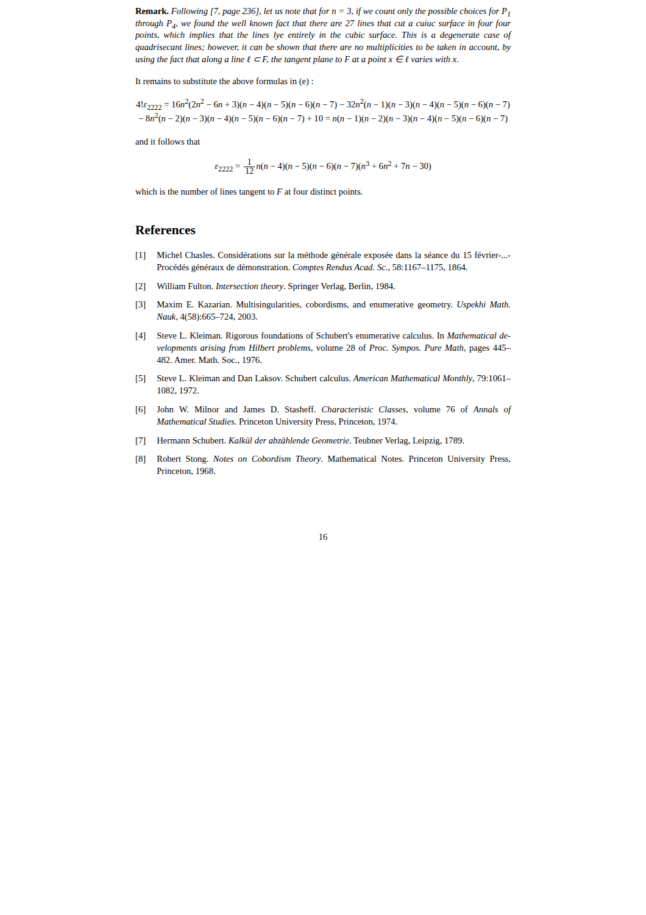Remark. Following [7, page 236], let us note that for n = 3, if we count only the possible choices for P1 through P4, we found the well known fact that there are 27 lines that cut a cuiuc surface in four four points, which implies that the lines lye entirely in the cubic surface. This is a degenerate case of quadrisecant lines; however, it can be shown that there are no multiplicities to be taken in account, by using the fact that along a line ℓ ⊂ F, the tangent plane to F at a point x ∈ ℓ varies with x.
It remains to substitute the above formulas in (e) :
4!ε2222 = 16n2(2n2 − 6n + 3)(n − 4)(n − 5)(n − 6)(n − 7) − 32n2(n − 1)(n − 3)(n − 4)(n − 5)(n − 6)(n − 7) − 8n2(n − 2)(n − 3)(n − 4)(n − 5)(n − 6)(n − 7) + 10 = n(n − 1)(n − 2)(n − 3)(n − 4)(n − 5)(n − 6)(n − 7)
and it follows that
ε2222 = 112 n(n − 4)(n − 5)(n − 6)(n − 7)(n3 + 6n2 + 7n − 30)
which is the number of lines tangent to F at four distinct points.
References
[1] Michel Chasles. Considérations sur la méthode générale exposée dans la séance du 15 février-...-Procédés généraux de démonstration. Comptes Rendus Acad. Sc., 58:1167–1175, 1864.
[2] William Fulton. Intersection theory. Springer Verlag, Berlin, 1984.
[3] Maxim E. Kazarian. Multisingularities, cobordisms, and enumerative geometry. Uspekhi Math. Nauk, 4(58):665–724, 2003.
[4] Steve L. Kleiman. Rigorous foundations of Schubert's enumerative calculus. In Mathematical developments arising from Hilbert problems, volume 28 of Proc. Sympos. Pure Math, pages 445–482. Amer. Math. Soc., 1976.
[5] Steve L. Kleiman and Dan Laksov. Schubert calculus. American Mathematical Monthly, 79:1061–1082, 1972.
[6] John W. Milnor and James D. Stasheff. Characteristic Classes, volume 76 of Annals of Mathematical Studies. Princeton University Press, Princeton, 1974.
[7] Hermann Schubert. Kalkül der abzählende Geometrie. Teubner Verlag, Leipzig, 1789.
[8] Robert Stong. Notes on Cobordism Theory. Mathematical Notes. Princeton University Press, Princeton, 1968.
16